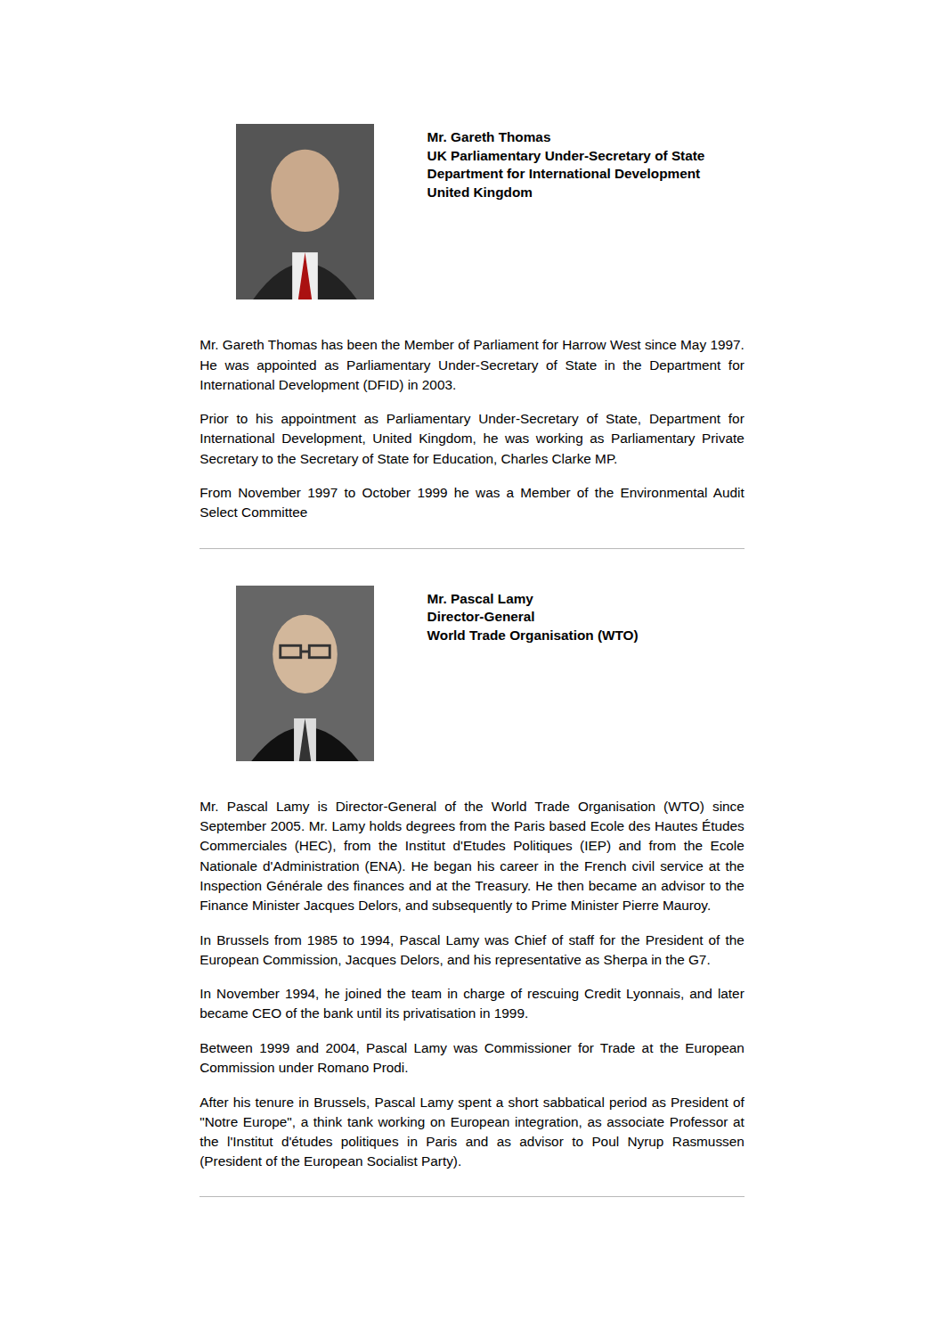Mr. Gareth Thomas
UK Parliamentary Under-Secretary of State
Department for International Development
United Kingdom
Mr. Gareth Thomas has been the Member of Parliament for Harrow West since May 1997. He was appointed as Parliamentary Under-Secretary of State in the Department for International Development (DFID) in 2003.
Prior to his appointment as Parliamentary Under-Secretary of State, Department for International Development, United Kingdom, he was working as Parliamentary Private Secretary to the Secretary of State for Education, Charles Clarke MP.
From November 1997 to October 1999 he was a Member of the Environmental Audit Select Committee
Mr. Pascal Lamy
Director-General
World Trade Organisation (WTO)
Mr. Pascal Lamy is Director-General of the World Trade Organisation (WTO) since September 2005. Mr. Lamy holds degrees from the Paris based Ecole des Hautes Études Commerciales (HEC), from the Institut d'Etudes Politiques (IEP) and from the Ecole Nationale d'Administration (ENA). He began his career in the French civil service at the Inspection Générale des finances and at the Treasury. He then became an advisor to the Finance Minister Jacques Delors, and subsequently to Prime Minister Pierre Mauroy.
In Brussels from 1985 to 1994, Pascal Lamy was Chief of staff for the President of the European Commission, Jacques Delors, and his representative as Sherpa in the G7.
In November 1994, he joined the team in charge of rescuing Credit Lyonnais, and later became CEO of the bank until its privatisation in 1999.
Between 1999 and 2004, Pascal Lamy was Commissioner for Trade at the European Commission under Romano Prodi.
After his tenure in Brussels, Pascal Lamy spent a short sabbatical period as President of "Notre Europe", a think tank working on European integration, as associate Professor at the l'Institut d'études politiques in Paris and as advisor to Poul Nyrup Rasmussen (President of the European Socialist Party).